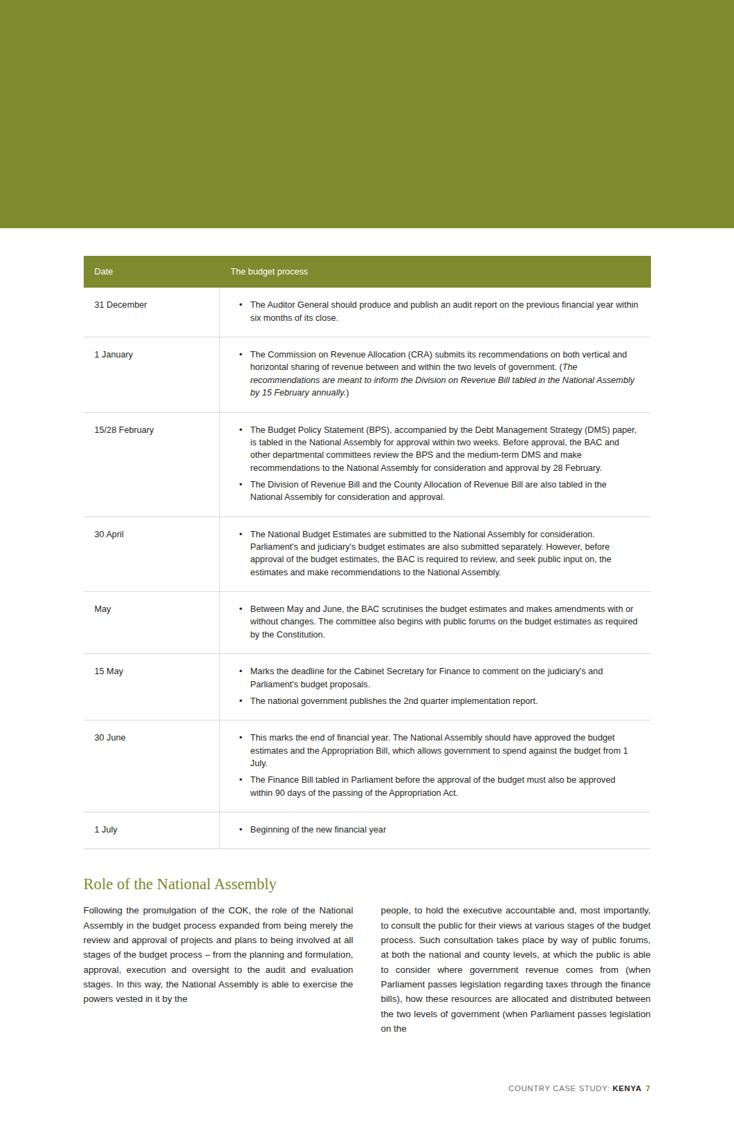| Date | The budget process |
| --- | --- |
| 31 December | The Auditor General should produce and publish an audit report on the previous financial year within six months of its close. |
| 1 January | The Commission on Revenue Allocation (CRA) submits its recommendations on both vertical and horizontal sharing of revenue between and within the two levels of government. ( The recommendations are meant to inform the Division on Revenue Bill tabled in the National Assembly by 15 February annually. ) |
| 15/28 February | The Budget Policy Statement (BPS), accompanied by the Debt Management Strategy (DMS) paper, is tabled in the National Assembly for approval within two weeks. Before approval, the BAC and other departmental committees review the BPS and the medium-term DMS and make recommendations to the National Assembly for consideration and approval by 28 February. The Division of Revenue Bill and the County Allocation of Revenue Bill are also tabled in the National Assembly for consideration and approval. |
| 30 April | The National Budget Estimates are submitted to the National Assembly for consideration. Parliament's and judiciary's budget estimates are also submitted separately. However, before approval of the budget estimates, the BAC is required to review, and seek public input on, the estimates and make recommendations to the National Assembly. |
| May | Between May and June, the BAC scrutinises the budget estimates and makes amendments with or without changes. The committee also begins with public forums on the budget estimates as required by the Constitution. |
| 15 May | Marks the deadline for the Cabinet Secretary for Finance to comment on the judiciary's and Parliament's budget proposals. The national government publishes the 2nd quarter implementation report. |
| 30 June | This marks the end of financial year. The National Assembly should have approved the budget estimates and the Appropriation Bill, which allows government to spend against the budget from 1 July. The Finance Bill tabled in Parliament before the approval of the budget must also be approved within 90 days of the passing of the Appropriation Act. |
| 1 July | Beginning of the new financial year |
Role of the National Assembly
Following the promulgation of the COK, the role of the National Assembly in the budget process expanded from being merely the review and approval of projects and plans to being involved at all stages of the budget process – from the planning and formulation, approval, execution and oversight to the audit and evaluation stages. In this way, the National Assembly is able to exercise the powers vested in it by the
people, to hold the executive accountable and, most importantly, to consult the public for their views at various stages of the budget process. Such consultation takes place by way of public forums, at both the national and county levels, at which the public is able to consider where government revenue comes from (when Parliament passes legislation regarding taxes through the finance bills), how these resources are allocated and distributed between the two levels of government (when Parliament passes legislation on the
COUNTRY CASE STUDY: KENYA 7